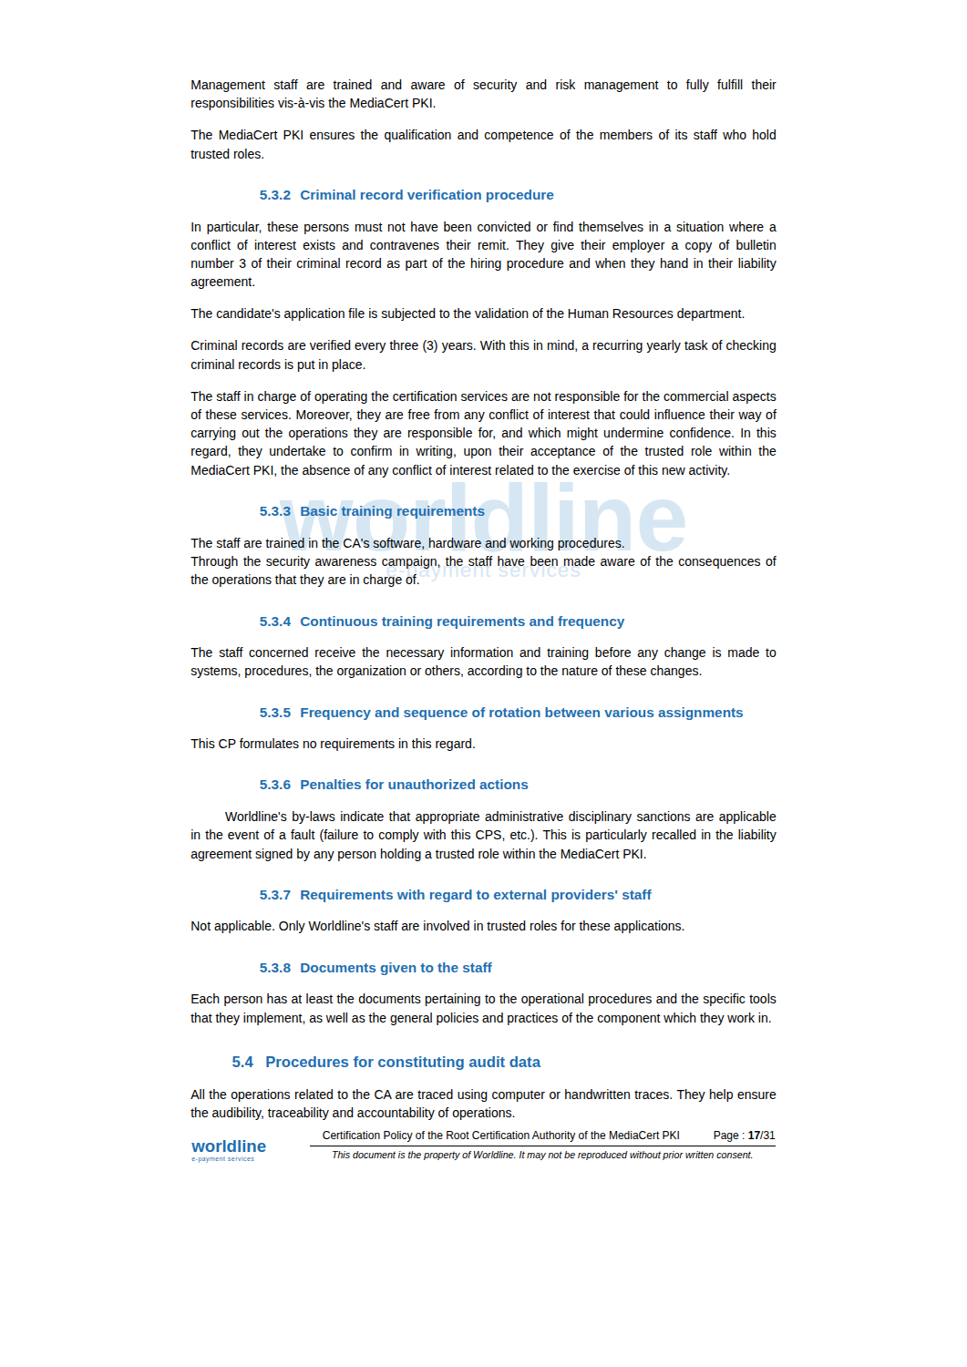worldline
e-payment services
Management staff are trained and aware of security and risk management to fully fulfill their responsibilities vis-à-vis the MediaCert PKI.
The MediaCert PKI ensures the qualification and competence of the members of its staff who hold trusted roles.
5.3.2 Criminal record verification procedure
In particular, these persons must not have been convicted or find themselves in a situation where a conflict of interest exists and contravenes their remit. They give their employer a copy of bulletin number 3 of their criminal record as part of the hiring procedure and when they hand in their liability agreement.
The candidate's application file is subjected to the validation of the Human Resources department.
Criminal records are verified every three (3) years. With this in mind, a recurring yearly task of checking criminal records is put in place.
The staff in charge of operating the certification services are not responsible for the commercial aspects of these services. Moreover, they are free from any conflict of interest that could influence their way of carrying out the operations they are responsible for, and which might undermine confidence. In this regard, they undertake to confirm in writing, upon their acceptance of the trusted role within the MediaCert PKI, the absence of any conflict of interest related to the exercise of this new activity.
5.3.3 Basic training requirements
The staff are trained in the CA's software, hardware and working procedures.
Through the security awareness campaign, the staff have been made aware of the consequences of the operations that they are in charge of.
5.3.4 Continuous training requirements and frequency
The staff concerned receive the necessary information and training before any change is made to systems, procedures, the organization or others, according to the nature of these changes.
5.3.5 Frequency and sequence of rotation between various assignments
This CP formulates no requirements in this regard.
5.3.6 Penalties for unauthorized actions
Worldline's by-laws indicate that appropriate administrative disciplinary sanctions are applicable in the event of a fault (failure to comply with this CPS, etc.). This is particularly recalled in the liability agreement signed by any person holding a trusted role within the MediaCert PKI.
5.3.7 Requirements with regard to external providers' staff
Not applicable. Only Worldline's staff are involved in trusted roles for these applications.
5.3.8 Documents given to the staff
Each person has at least the documents pertaining to the operational procedures and the specific tools that they implement, as well as the general policies and practices of the component which they work in.
5.4 Procedures for constituting audit data
All the operations related to the CA are traced using computer or handwritten traces. They help ensure the audibility, traceability and accountability of operations.
| worldline e-payment services | Certification Policy of the Root Certification Authority of the MediaCert PKI Page : 17 /31 This document is the property of Worldline. It may not be reproduced without prior written consent. |